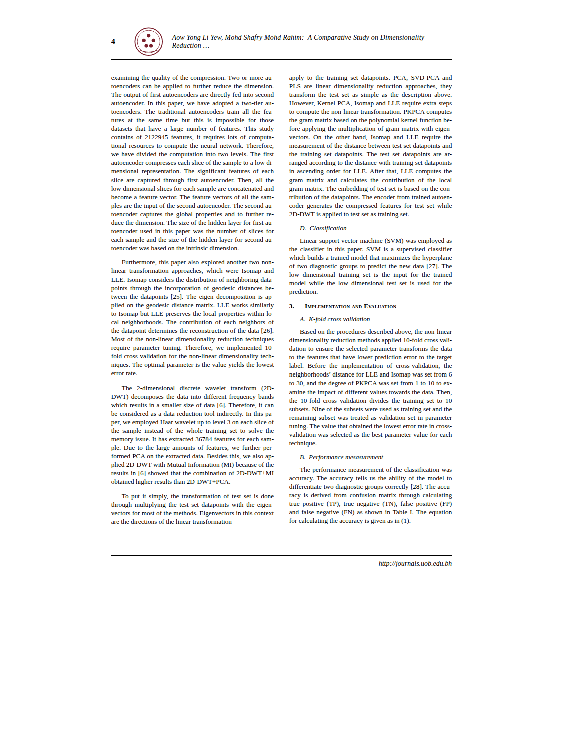4
Aow Yong Li Yew, Mohd Shafry Mohd Rahim: A Comparative Study on Dimensionality Reduction …
examining the quality of the compression. Two or more autoencoders can be applied to further reduce the dimension. The output of first autoencoders are directly fed into second autoencoder. In this paper, we have adopted a two-tier autoencoders. The traditional autoencoders train all the features at the same time but this is impossible for those datasets that have a large number of features. This study contains of 2122945 features, it requires lots of computational resources to compute the neural network. Therefore, we have divided the computation into two levels. The first autoencoder compresses each slice of the sample to a low dimensional representation. The significant features of each slice are captured through first autoencoder. Then, all the low dimensional slices for each sample are concatenated and become a feature vector. The feature vectors of all the samples are the input of the second autoencoder. The second autoencoder captures the global properties and to further reduce the dimension. The size of the hidden layer for first autoencoder used in this paper was the number of slices for each sample and the size of the hidden layer for second autoencoder was based on the intrinsic dimension.
Furthermore, this paper also explored another two non-linear transformation approaches, which were Isomap and LLE. Isomap considers the distribution of neighboring datapoints through the incorporation of geodesic distances between the datapoints [25]. The eigen decomposition is applied on the geodesic distance matrix. LLE works similarly to Isomap but LLE preserves the local properties within local neighborhoods. The contribution of each neighbors of the datapoint determines the reconstruction of the data [26]. Most of the non-linear dimensionality reduction techniques require parameter tuning. Therefore, we implemented 10-fold cross validation for the non-linear dimensionality techniques. The optimal parameter is the value yields the lowest error rate.
The 2-dimensional discrete wavelet transform (2D-DWT) decomposes the data into different frequency bands which results in a smaller size of data [6]. Therefore, it can be considered as a data reduction tool indirectly. In this paper, we employed Haar wavelet up to level 3 on each slice of the sample instead of the whole training set to solve the memory issue. It has extracted 36784 features for each sample. Due to the large amounts of features, we further performed PCA on the extracted data. Besides this, we also applied 2D-DWT with Mutual Information (MI) because of the results in [6] showed that the combination of 2D-DWT+MI obtained higher results than 2D-DWT+PCA.
To put it simply, the transformation of test set is done through multiplying the test set datapoints with the eigenvectors for most of the methods. Eigenvectors in this context are the directions of the linear transformation
apply to the training set datapoints. PCA, SVD-PCA and PLS are linear dimensionality reduction approaches, they transform the test set as simple as the description above. However, Kernel PCA, Isomap and LLE require extra steps to compute the non-linear transformation. PKPCA computes the gram matrix based on the polynomial kernel function before applying the multiplication of gram matrix with eigenvectors. On the other hand, Isomap and LLE require the measurement of the distance between test set datapoints and the training set datapoints. The test set datapoints are arranged according to the distance with training set datapoints in ascending order for LLE. After that, LLE computes the gram matrix and calculates the contribution of the local gram matrix. The embedding of test set is based on the contribution of the datapoints. The encoder from trained autoencoder generates the compressed features for test set while 2D-DWT is applied to test set as training set.
D. Classification
Linear support vector machine (SVM) was employed as the classifier in this paper. SVM is a supervised classifier which builds a trained model that maximizes the hyperplane of two diagnostic groups to predict the new data [27]. The low dimensional training set is the input for the trained model while the low dimensional test set is used for the prediction.
3. Implementation and Evaluation
A. K-fold cross validation
Based on the procedures described above, the non-linear dimensionality reduction methods applied 10-fold cross validation to ensure the selected parameter transforms the data to the features that have lower prediction error to the target label. Before the implementation of cross-validation, the neighborhoods’ distance for LLE and Isomap was set from 6 to 30, and the degree of PKPCA was set from 1 to 10 to examine the impact of different values towards the data. Then, the 10-fold cross validation divides the training set to 10 subsets. Nine of the subsets were used as training set and the remaining subset was treated as validation set in parameter tuning. The value that obtained the lowest error rate in cross-validation was selected as the best parameter value for each technique.
B. Performance mesasurement
The performance measurement of the classification was accuracy. The accuracy tells us the ability of the model to differentiate two diagnostic groups correctly [28]. The accuracy is derived from confusion matrix through calculating true positive (TP), true negative (TN), false positive (FP) and false negative (FN) as shown in Table I. The equation for calculating the accuracy is given as in (1).
http://journals.uob.edu.bh